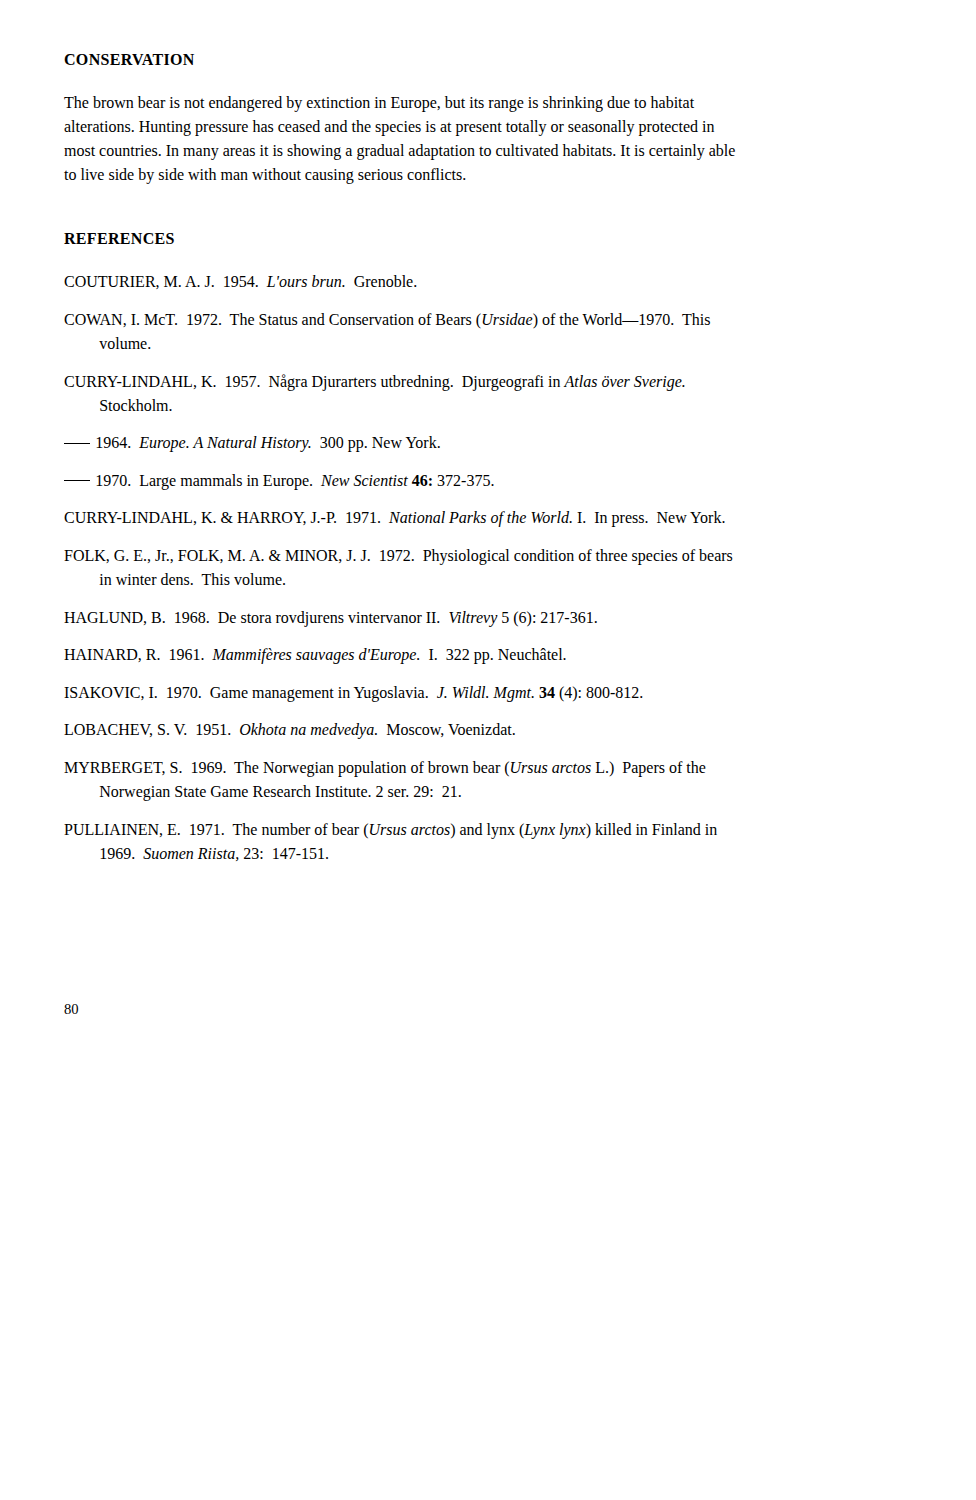CONSERVATION
The brown bear is not endangered by extinction in Europe, but its range is shrinking due to habitat alterations. Hunting pressure has ceased and the species is at present totally or seasonally protected in most countries. In many areas it is showing a gradual adaptation to cultivated habitats. It is certainly able to live side by side with man without causing serious conflicts.
REFERENCES
COUTURIER, M. A. J. 1954. L'ours brun. Grenoble.
COWAN, I. McT. 1972. The Status and Conservation of Bears (Ursidae) of the World—1970. This volume.
CURRY-LINDAHL, K. 1957. Några Djurarters utbredning. Djurgeografi in Atlas över Sverige. Stockholm.
1964. Europe. A Natural History. 300 pp. New York.
1970. Large mammals in Europe. New Scientist 46: 372-375.
CURRY-LINDAHL, K. & HARROY, J.-P. 1971. National Parks of the World. I. In press. New York.
FOLK, G. E., Jr., FOLK, M. A. & MINOR, J. J. 1972. Physiological condition of three species of bears in winter dens. This volume.
HAGLUND, B. 1968. De stora rovdjurens vintervanor II. Viltrevy 5 (6): 217-361.
HAINARD, R. 1961. Mammifères sauvages d'Europe. I. 322 pp. Neuchâtel.
ISAKOVIC, I. 1970. Game management in Yugoslavia. J. Wildl. Mgmt. 34 (4): 800-812.
LOBACHEV, S. V. 1951. Okhota na medvedya. Moscow, Voenizdat.
MYRBERGET, S. 1969. The Norwegian population of brown bear (Ursus arctos L.) Papers of the Norwegian State Game Research Institute. 2 ser. 29: 21.
PULLIAINEN, E. 1971. The number of bear (Ursus arctos) and lynx (Lynx lynx) killed in Finland in 1969. Suomen Riista, 23: 147-151.
80